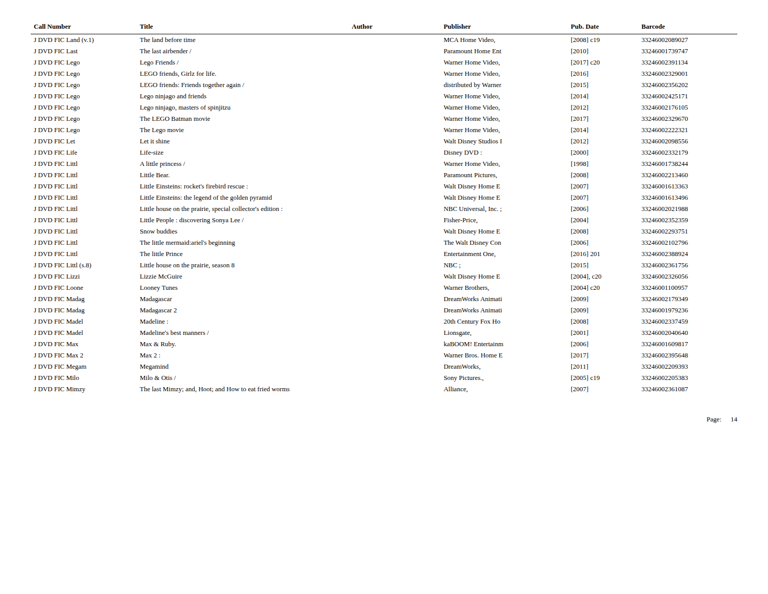| Call Number | Title | Author | Publisher | Pub. Date | Barcode |
| --- | --- | --- | --- | --- | --- |
| J DVD FIC Land (v.1) | The land before time | | MCA Home Video, | [2008] c19 | 33246002089027 |
| J DVD FIC Last | The last airbender / | | Paramount Home Ent | [2010] | 33246001739747 |
| J DVD FIC Lego | Lego Friends / | | Warner Home Video, | [2017] c20 | 33246002391134 |
| J DVD FIC Lego | LEGO friends, Girlz for life. | | Warner Home Video, | [2016] | 33246002329001 |
| J DVD FIC Lego | LEGO friends: Friends together again / | | distributed by Warner | [2015] | 33246002356202 |
| J DVD FIC Lego | Lego ninjago and friends | | Warner Home Video, | [2014] | 33246002425171 |
| J DVD FIC Lego | Lego ninjago, masters of spinjitzu | | Warner Home Video, | [2012] | 33246002176105 |
| J DVD FIC Lego | The LEGO Batman movie | | Warner Home Video, | [2017] | 33246002329670 |
| J DVD FIC Lego | The Lego movie | | Warner Home Video, | [2014] | 33246002222321 |
| J DVD FIC Let | Let it shine | | Walt Disney Studios I | [2012] | 33246002098556 |
| J DVD FIC Life | Life-size | | Disney DVD : | [2000] | 33246002332179 |
| J DVD FIC Littl | A little princess / | | Warner Home Video, | [1998] | 33246001738244 |
| J DVD FIC Littl | Little Bear. | | Paramount Pictures, | [2008] | 33246002213460 |
| J DVD FIC Littl | Little Einsteins: rocket's firebird rescue : | | Walt Disney Home E | [2007] | 33246001613363 |
| J DVD FIC Littl | Little Einsteins: the legend of the golden pyramid | | Walt Disney Home E | [2007] | 33246001613496 |
| J DVD FIC Littl | Little house on the prairie, special collector's edition : | | NBC Universal, Inc. ; | [2006] | 33246002021988 |
| J DVD FIC Littl | Little People : discovering Sonya Lee / | | Fisher-Price, | [2004] | 33246002352359 |
| J DVD FIC Littl | Snow buddies | | Walt Disney Home E | [2008] | 33246002293751 |
| J DVD FIC Littl | The little mermaid:ariel's beginning | | The Walt Disney Con | [2006] | 33246002102796 |
| J DVD FIC Littl | The little Prince | | Entertainment One, | [2016] 201 | 33246002388924 |
| J DVD FIC Littl (s.8) | Little house on the prairie, season 8 | | NBC ; | [2015] | 33246002361756 |
| J DVD FIC Lizzi | Lizzie McGuire | | Walt Disney Home E | [2004], c20 | 33246002326056 |
| J DVD FIC Loone | Looney Tunes | | Warner Brothers, | [2004] c20 | 33246001100957 |
| J DVD FIC Madag | Madagascar | | DreamWorks Animati | [2009] | 33246002179349 |
| J DVD FIC Madag | Madagascar 2 | | DreamWorks Animati | [2009] | 33246001979236 |
| J DVD FIC Madel | Madeline : | | 20th Century Fox Ho | [2008] | 33246002337459 |
| J DVD FIC Madel | Madeline's best manners / | | Lionsgate, | [2001] | 33246002040640 |
| J DVD FIC Max | Max & Ruby. | | kaBOOM! Entertainm | [2006] | 33246001609817 |
| J DVD FIC Max 2 | Max 2 : | | Warner Bros. Home E | [2017] | 33246002395648 |
| J DVD FIC Megam | Megamind | | DreamWorks, | [2011] | 33246002209393 |
| J DVD FIC Milo | Milo & Otis / | | Sony Pictures., | [2005] c19 | 33246002205383 |
| J DVD FIC Mimzy | The last Mimzy; and, Hoot; and How to eat fried worms | | Alliance, | [2007] | 33246002361087 |
Page: 14